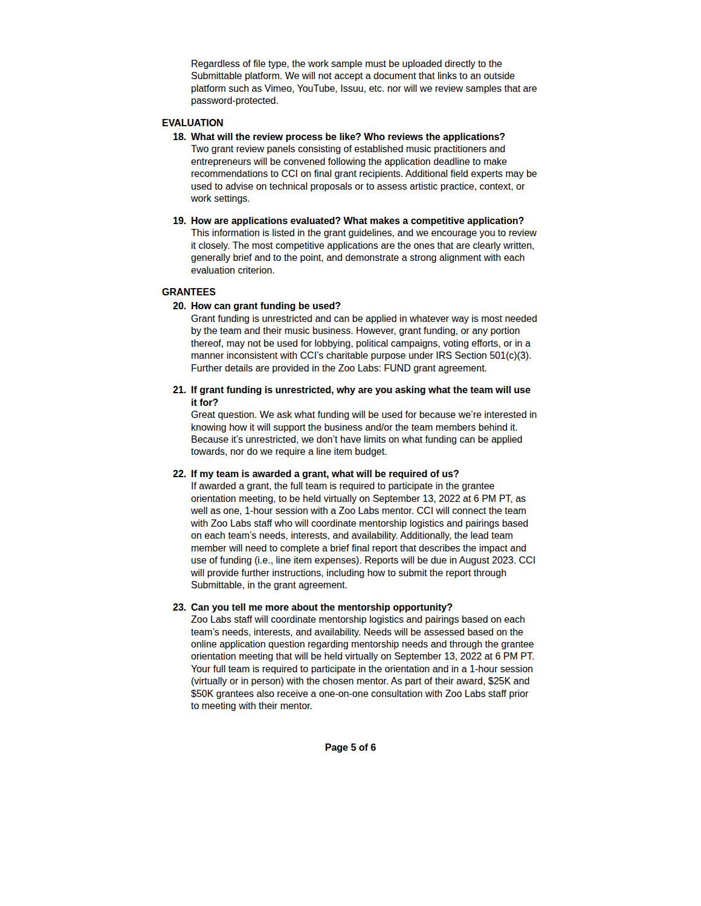Regardless of file type, the work sample must be uploaded directly to the Submittable platform. We will not accept a document that links to an outside platform such as Vimeo, YouTube, Issuu, etc. nor will we review samples that are password-protected.
Evaluation
18.
What will the review process be like? Who reviews the applications?
Two grant review panels consisting of established music practitioners and entrepreneurs will be convened following the application deadline to make recommendations to CCI on final grant recipients. Additional field experts may be used to advise on technical proposals or to assess artistic practice, context, or work settings.
19.
How are applications evaluated? What makes a competitive application?
This information is listed in the grant guidelines, and we encourage you to review it closely. The most competitive applications are the ones that are clearly written, generally brief and to the point, and demonstrate a strong alignment with each evaluation criterion.
Grantees
20.
How can grant funding be used?
Grant funding is unrestricted and can be applied in whatever way is most needed by the team and their music business. However, grant funding, or any portion thereof, may not be used for lobbying, political campaigns, voting efforts, or in a manner inconsistent with CCI’s charitable purpose under IRS Section 501(c)(3). Further details are provided in the Zoo Labs: FUND grant agreement.
21.
If grant funding is unrestricted, why are you asking what the team will use it for?
Great question. We ask what funding will be used for because we’re interested in knowing how it will support the business and/or the team members behind it. Because it’s unrestricted, we don’t have limits on what funding can be applied towards, nor do we require a line item budget.
22.
If my team is awarded a grant, what will be required of us?
If awarded a grant, the full team is required to participate in the grantee orientation meeting, to be held virtually on September 13, 2022 at 6 PM PT, as well as one, 1-hour session with a Zoo Labs mentor. CCI will connect the team with Zoo Labs staff who will coordinate mentorship logistics and pairings based on each team’s needs, interests, and availability. Additionally, the lead team member will need to complete a brief final report that describes the impact and use of funding (i.e., line item expenses). Reports will be due in August 2023. CCI will provide further instructions, including how to submit the report through Submittable, in the grant agreement.
23.
Can you tell me more about the mentorship opportunity?
Zoo Labs staff will coordinate mentorship logistics and pairings based on each team’s needs, interests, and availability. Needs will be assessed based on the online application question regarding mentorship needs and through the grantee orientation meeting that will be held virtually on September 13, 2022 at 6 PM PT. Your full team is required to participate in the orientation and in a 1-hour session (virtually or in person) with the chosen mentor. As part of their award, $25K and $50K grantees also receive a one-on-one consultation with Zoo Labs staff prior to meeting with their mentor.
Page 5 of 6